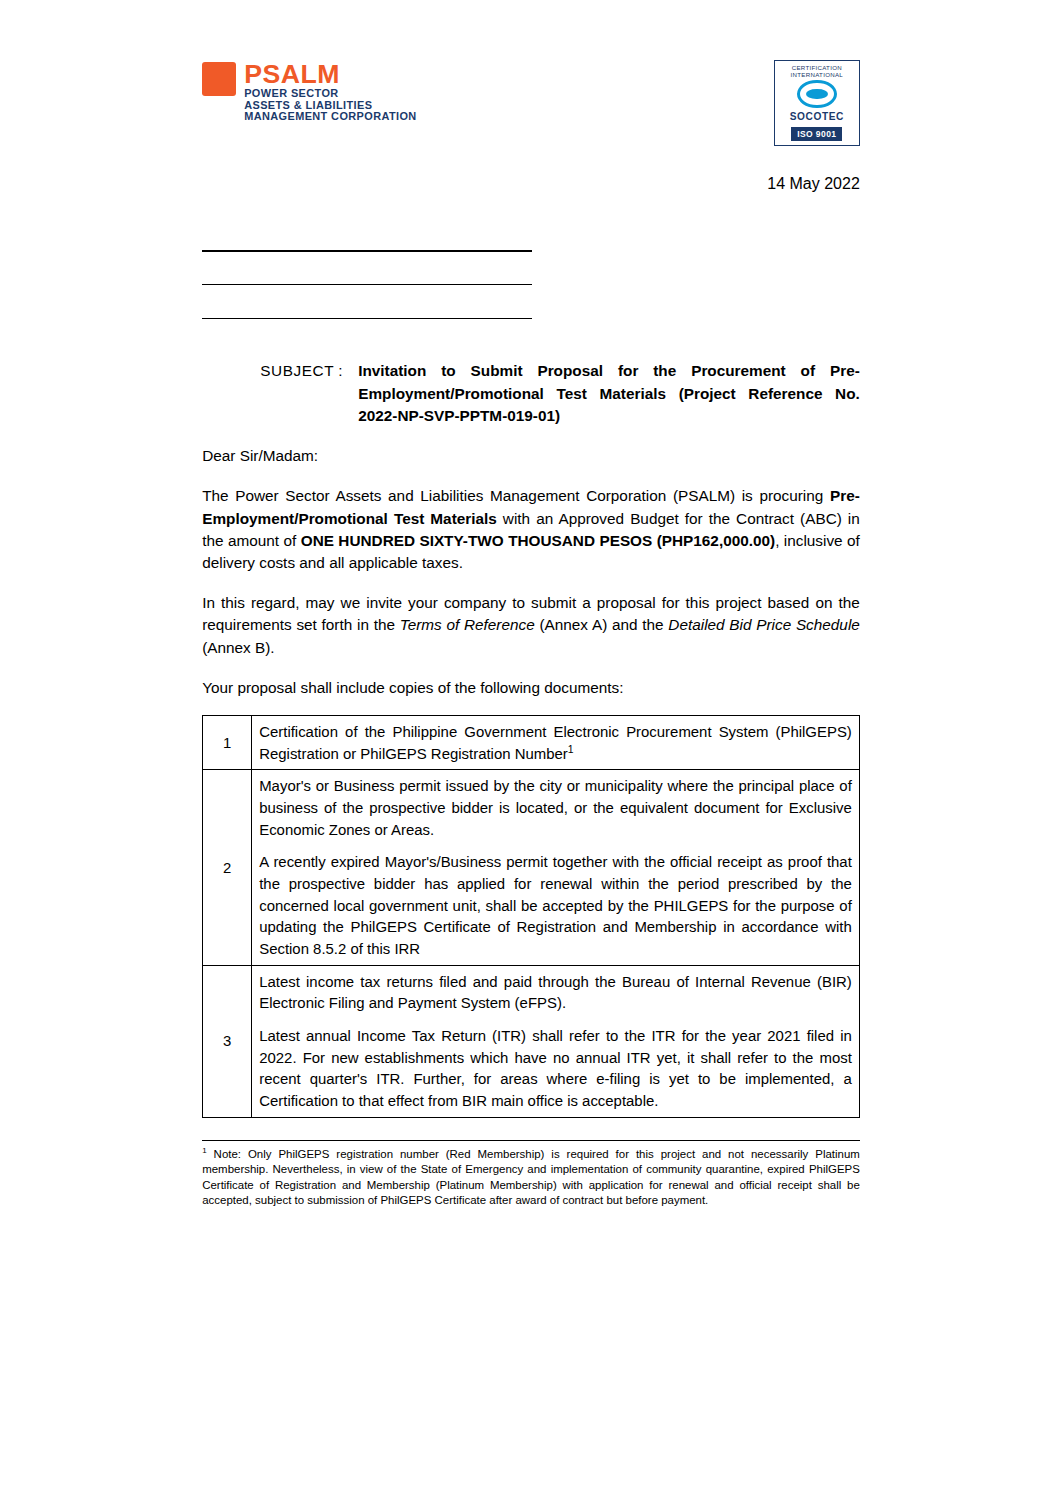PSALM
Power Sector Assets & Liabilities Management Corporation
CERTIFICATION INTERNATIONAL
SOCOTEC
ISO 9001
14 May 2022
SUBJECT
:
Invitation to Submit Proposal for the Procurement of Pre-Employment/Promotional Test Materials (Project Reference No. 2022-NP-SVP-PPTM-019-01)
Dear Sir/Madam:
The Power Sector Assets and Liabilities Management Corporation (PSALM) is procuring Pre-Employment/Promotional Test Materials with an Approved Budget for the Contract (ABC) in the amount of ONE HUNDRED SIXTY-TWO THOUSAND PESOS (PHP162,000.00), inclusive of delivery costs and all applicable taxes.
In this regard, may we invite your company to submit a proposal for this project based on the requirements set forth in the Terms of Reference (Annex A) and the Detailed Bid Price Schedule (Annex B).
Your proposal shall include copies of the following documents:
| 1 | Certification of the Philippine Government Electronic Procurement System (PhilGEPS) Registration or PhilGEPS Registration Number 1 |
| 2 | Mayor's or Business permit issued by the city or municipality where the principal place of business of the prospective bidder is located, or the equivalent document for Exclusive Economic Zones or Areas. A recently expired Mayor's/Business permit together with the official receipt as proof that the prospective bidder has applied for renewal within the period prescribed by the concerned local government unit, shall be accepted by the PHILGEPS for the purpose of updating the PhilGEPS Certificate of Registration and Membership in accordance with Section 8.5.2 of this IRR |
| 3 | Latest income tax returns filed and paid through the Bureau of Internal Revenue (BIR) Electronic Filing and Payment System (eFPS). Latest annual Income Tax Return (ITR) shall refer to the ITR for the year 2021 filed in 2022. For new establishments which have no annual ITR yet, it shall refer to the most recent quarter's ITR. Further, for areas where e-filing is yet to be implemented, a Certification to that effect from BIR main office is acceptable. |
1 Note: Only PhilGEPS registration number (Red Membership) is required for this project and not necessarily Platinum membership. Nevertheless, in view of the State of Emergency and implementation of community quarantine, expired PhilGEPS Certificate of Registration and Membership (Platinum Membership) with application for renewal and official receipt shall be accepted, subject to submission of PhilGEPS Certificate after award of contract but before payment.